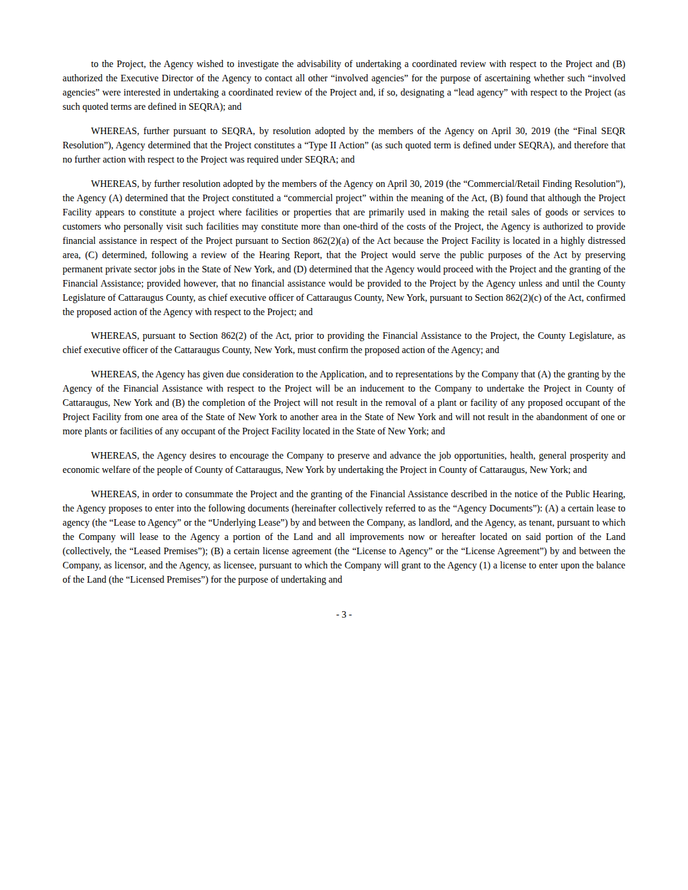to the Project, the Agency wished to investigate the advisability of undertaking a coordinated review with respect to the Project and (B) authorized the Executive Director of the Agency to contact all other “involved agencies” for the purpose of ascertaining whether such “involved agencies” were interested in undertaking a coordinated review of the Project and, if so, designating a “lead agency” with respect to the Project (as such quoted terms are defined in SEQRA); and
WHEREAS, further pursuant to SEQRA, by resolution adopted by the members of the Agency on April 30, 2019 (the “Final SEQR Resolution”), Agency determined that the Project constitutes a “Type II Action” (as such quoted term is defined under SEQRA), and therefore that no further action with respect to the Project was required under SEQRA; and
WHEREAS, by further resolution adopted by the members of the Agency on April 30, 2019 (the “Commercial/Retail Finding Resolution”), the Agency (A) determined that the Project constituted a “commercial project” within the meaning of the Act, (B) found that although the Project Facility appears to constitute a project where facilities or properties that are primarily used in making the retail sales of goods or services to customers who personally visit such facilities may constitute more than one-third of the costs of the Project, the Agency is authorized to provide financial assistance in respect of the Project pursuant to Section 862(2)(a) of the Act because the Project Facility is located in a highly distressed area, (C) determined, following a review of the Hearing Report, that the Project would serve the public purposes of the Act by preserving permanent private sector jobs in the State of New York, and (D) determined that the Agency would proceed with the Project and the granting of the Financial Assistance; provided however, that no financial assistance would be provided to the Project by the Agency unless and until the County Legislature of Cattaraugus County, as chief executive officer of Cattaraugus County, New York, pursuant to Section 862(2)(c) of the Act, confirmed the proposed action of the Agency with respect to the Project; and
WHEREAS, pursuant to Section 862(2) of the Act, prior to providing the Financial Assistance to the Project, the County Legislature, as chief executive officer of the Cattaraugus County, New York, must confirm the proposed action of the Agency; and
WHEREAS, the Agency has given due consideration to the Application, and to representations by the Company that (A) the granting by the Agency of the Financial Assistance with respect to the Project will be an inducement to the Company to undertake the Project in County of Cattaraugus, New York and (B) the completion of the Project will not result in the removal of a plant or facility of any proposed occupant of the Project Facility from one area of the State of New York to another area in the State of New York and will not result in the abandonment of one or more plants or facilities of any occupant of the Project Facility located in the State of New York; and
WHEREAS, the Agency desires to encourage the Company to preserve and advance the job opportunities, health, general prosperity and economic welfare of the people of County of Cattaraugus, New York by undertaking the Project in County of Cattaraugus, New York; and
WHEREAS, in order to consummate the Project and the granting of the Financial Assistance described in the notice of the Public Hearing, the Agency proposes to enter into the following documents (hereinafter collectively referred to as the “Agency Documents”): (A) a certain lease to agency (the “Lease to Agency” or the “Underlying Lease”) by and between the Company, as landlord, and the Agency, as tenant, pursuant to which the Company will lease to the Agency a portion of the Land and all improvements now or hereafter located on said portion of the Land (collectively, the “Leased Premises”); (B) a certain license agreement (the “License to Agency” or the “License Agreement”) by and between the Company, as licensor, and the Agency, as licensee, pursuant to which the Company will grant to the Agency (1) a license to enter upon the balance of the Land (the “Licensed Premises”) for the purpose of undertaking and
- 3 -